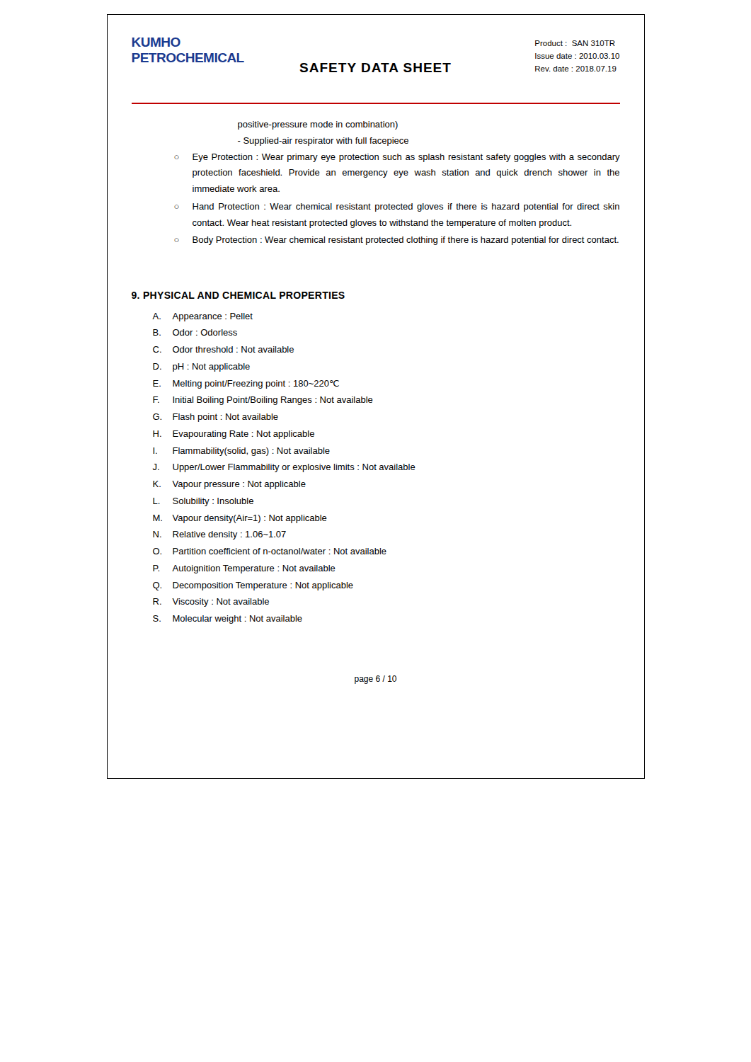KUMHO
PETROCHEMICAL
Product : SAN 310TR
Issue date : 2010.03.10
Rev. date : 2018.07.19
SAFETY DATA SHEET
positive-pressure mode in combination)
- Supplied-air respirator with full facepiece
○
Eye Protection : Wear primary eye protection such as splash resistant safety goggles with a secondary protection faceshield. Provide an emergency eye wash station and quick drench shower in the immediate work area.
○
Hand Protection : Wear chemical resistant protected gloves if there is hazard potential for direct skin contact. Wear heat resistant protected gloves to withstand the temperature of molten product.
○
Body Protection : Wear chemical resistant protected clothing if there is hazard potential for direct contact.
9. PHYSICAL AND CHEMICAL PROPERTIES
A. Appearance : Pellet
B. Odor : Odorless
C. Odor threshold : Not available
D. pH : Not applicable
E. Melting point/Freezing point : 180~220℃
F. Initial Boiling Point/Boiling Ranges : Not available
G. Flash point : Not available
H. Evapourating Rate : Not applicable
I. Flammability(solid, gas) : Not available
J. Upper/Lower Flammability or explosive limits : Not available
K. Vapour pressure : Not applicable
L. Solubility : Insoluble
M. Vapour density(Air=1) : Not applicable
N. Relative density : 1.06~1.07
O. Partition coefficient of n-octanol/water : Not available
P. Autoignition Temperature : Not available
Q. Decomposition Temperature : Not applicable
R. Viscosity : Not available
S. Molecular weight : Not available
page 6 / 10